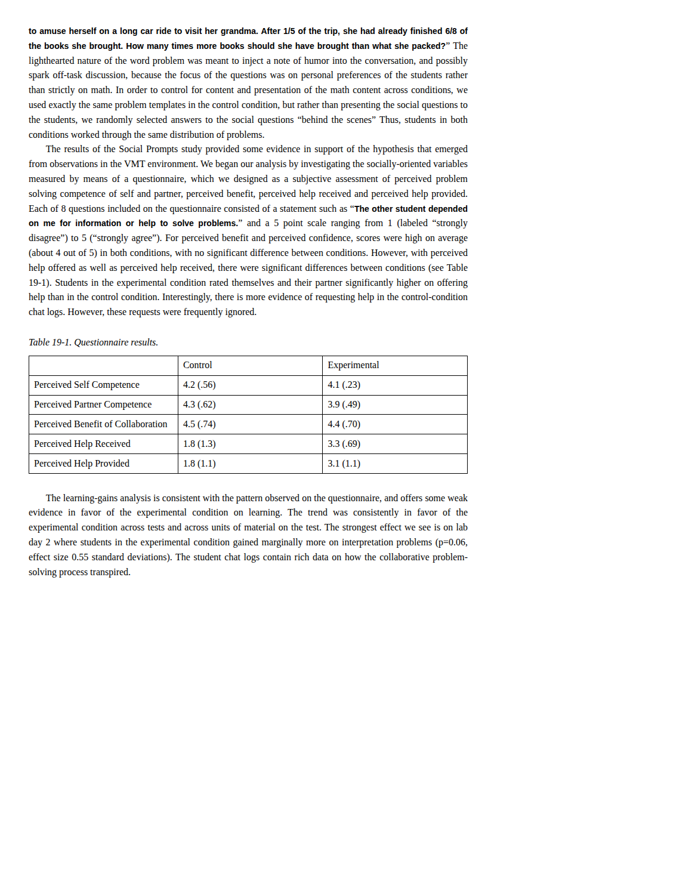to amuse herself on a long car ride to visit her grandma. After 1/5 of the trip, she had already finished 6/8 of the books she brought. How many times more books should she have brought than what she packed?” The lighthearted nature of the word problem was meant to inject a note of humor into the conversation, and possibly spark off-task discussion, because the focus of the questions was on personal preferences of the students rather than strictly on math. In order to control for content and presentation of the math content across conditions, we used exactly the same problem templates in the control condition, but rather than presenting the social questions to the students, we randomly selected answers to the social questions “behind the scenes” Thus, students in both conditions worked through the same distribution of problems.
The results of the Social Prompts study provided some evidence in support of the hypothesis that emerged from observations in the VMT environment. We began our analysis by investigating the socially-oriented variables measured by means of a questionnaire, which we designed as a subjective assessment of perceived problem solving competence of self and partner, perceived benefit, perceived help received and perceived help provided. Each of 8 questions included on the questionnaire consisted of a statement such as “The other student depended on me for information or help to solve problems.” and a 5 point scale ranging from 1 (labeled “strongly disagree”) to 5 (“strongly agree”). For perceived benefit and perceived confidence, scores were high on average (about 4 out of 5) in both conditions, with no significant difference between conditions. However, with perceived help offered as well as perceived help received, there were significant differences between conditions (see Table 19-1). Students in the experimental condition rated themselves and their partner significantly higher on offering help than in the control condition. Interestingly, there is more evidence of requesting help in the control-condition chat logs. However, these requests were frequently ignored.
Table 19-1. Questionnaire results.
| | Control | Experimental |
| Perceived Self Competence | 4.2 (.56) | 4.1 (.23) |
| Perceived Partner Competence | 4.3 (.62) | 3.9 (.49) |
| Perceived Benefit of Collaboration | 4.5 (.74) | 4.4 (.70) |
| Perceived Help Received | 1.8 (1.3) | 3.3 (.69) |
| Perceived Help Provided | 1.8 (1.1) | 3.1 (1.1) |
The learning-gains analysis is consistent with the pattern observed on the questionnaire, and offers some weak evidence in favor of the experimental condition on learning. The trend was consistently in favor of the experimental condition across tests and across units of material on the test. The strongest effect we see is on lab day 2 where students in the experimental condition gained marginally more on interpretation problems (p=0.06, effect size 0.55 standard deviations). The student chat logs contain rich data on how the collaborative problem-solving process transpired.